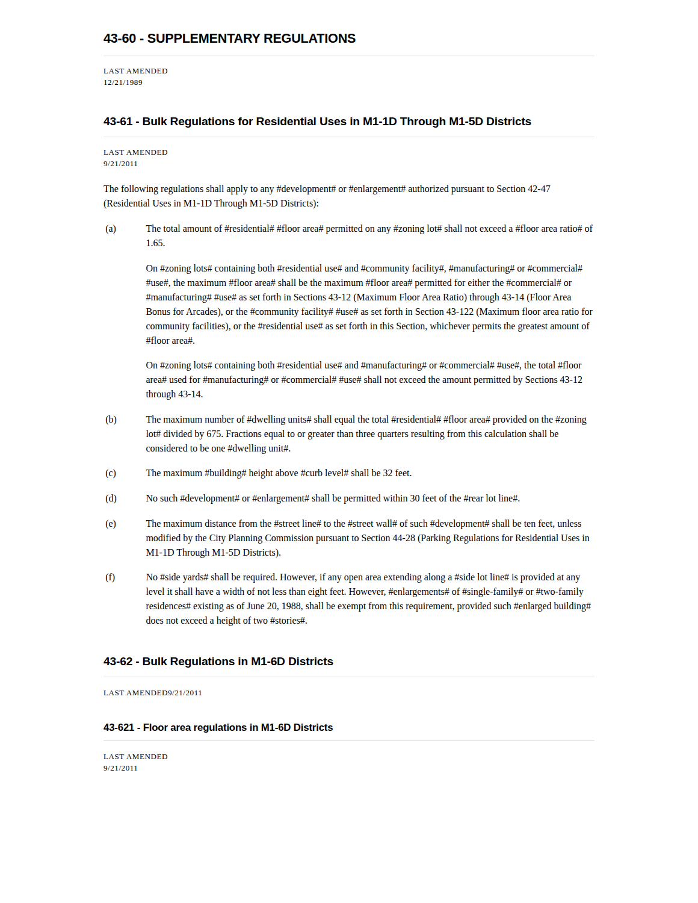43-60 - SUPPLEMENTARY REGULATIONS
LAST AMENDED12/21/1989
43-61 - Bulk Regulations for Residential Uses in M1-1D Through M1-5D Districts
LAST AMENDED9/21/2011
The following regulations shall apply to any #development# or #enlargement# authorized pursuant to Section 42-47 (Residential Uses in M1-1D Through M1-5D Districts):
(a)
The total amount of #residential# #floor area# permitted on any #zoning lot# shall not exceed a #floor area ratio# of 1.65.
On #zoning lots# containing both #residential use# and #community facility#, #manufacturing# or #commercial# #use#, the maximum #floor area# shall be the maximum #floor area# permitted for either the #commercial# or #manufacturing# #use# as set forth in Sections 43-12 (Maximum Floor Area Ratio) through 43-14 (Floor Area Bonus for Arcades), or the #community facility# #use# as set forth in Section 43-122 (Maximum floor area ratio for community facilities), or the #residential use# as set forth in this Section, whichever permits the greatest amount of #floor area#.
On #zoning lots# containing both #residential use# and #manufacturing# or #commercial# #use#, the total #floor area# used for #manufacturing# or #commercial# #use# shall not exceed the amount permitted by Sections 43-12 through 43-14.
(b)
The maximum number of #dwelling units# shall equal the total #residential# #floor area# provided on the #zoning lot# divided by 675. Fractions equal to or greater than three quarters resulting from this calculation shall be considered to be one #dwelling unit#.
(c)
The maximum #building# height above #curb level# shall be 32 feet.
(d)
No such #development# or #enlargement# shall be permitted within 30 feet of the #rear lot line#.
(e)
The maximum distance from the #street line# to the #street wall# of such #development# shall be ten feet, unless modified by the City Planning Commission pursuant to Section 44-28 (Parking Regulations for Residential Uses in M1-1D Through M1-5D Districts).
(f)
No #side yards# shall be required. However, if any open area extending along a #side lot line# is provided at any level it shall have a width of not less than eight feet. However, #enlargements# of #single-family# or #two-family residences# existing as of June 20, 1988, shall be exempt from this requirement, provided such #enlarged building# does not exceed a height of two #stories#.
43-62 - Bulk Regulations in M1-6D Districts
LAST AMENDED9/21/2011
43-621 - Floor area regulations in M1-6D Districts
LAST AMENDED9/21/2011